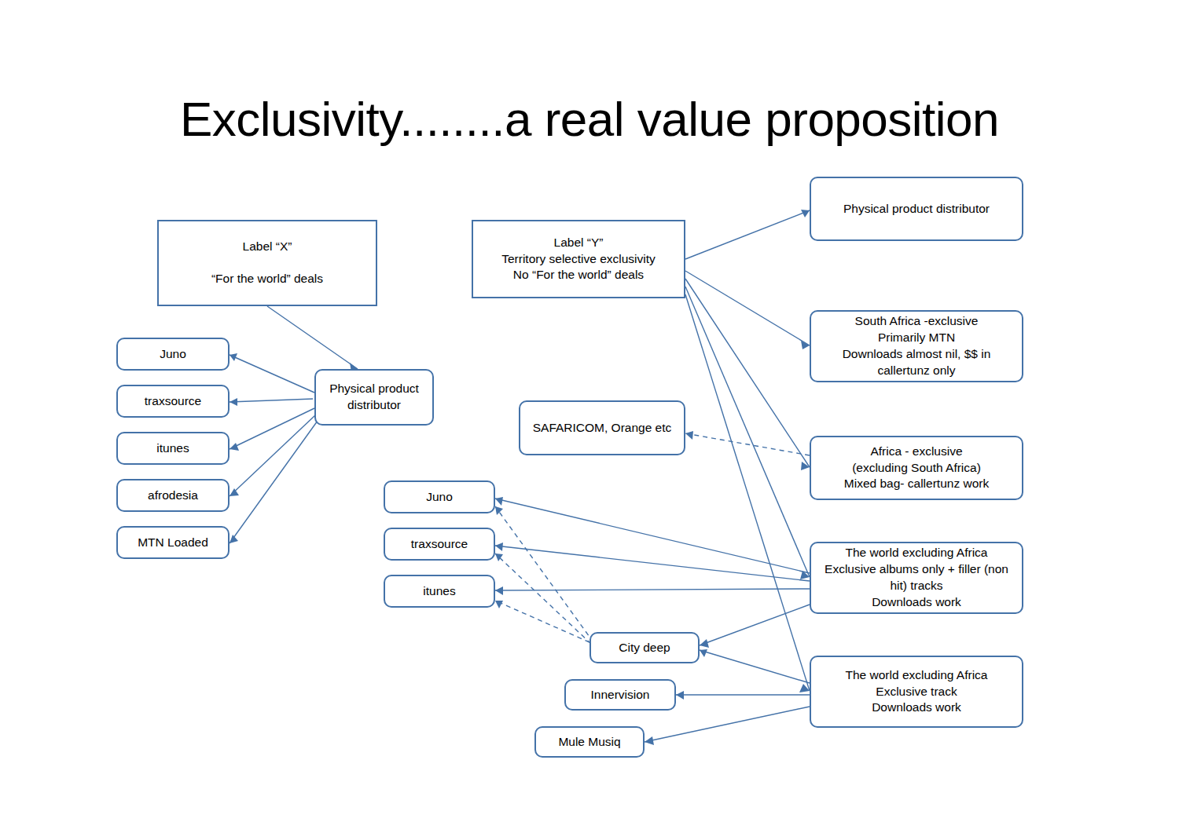Exclusivity........a real value proposition
Label “X”
“For the world” deals
Juno
traxsource
itunes
afrodesia
MTN Loaded
Physical product distributor
Label “Y”
Territory selective exclusivity
No “For the world” deals
SAFARICOM, Orange etc
Juno
traxsource
itunes
City deep
Innervision
Mule Musiq
Physical product distributor
South Africa -exclusive
Primarily MTN
Downloads almost nil, $$ in callertunz only
Africa - exclusive
(excluding South Africa)
Mixed bag- callertunz work
The world excluding Africa
Exclusive albums only + filler (non hit) tracks
Downloads work
The world excluding Africa
Exclusive track
Downloads work